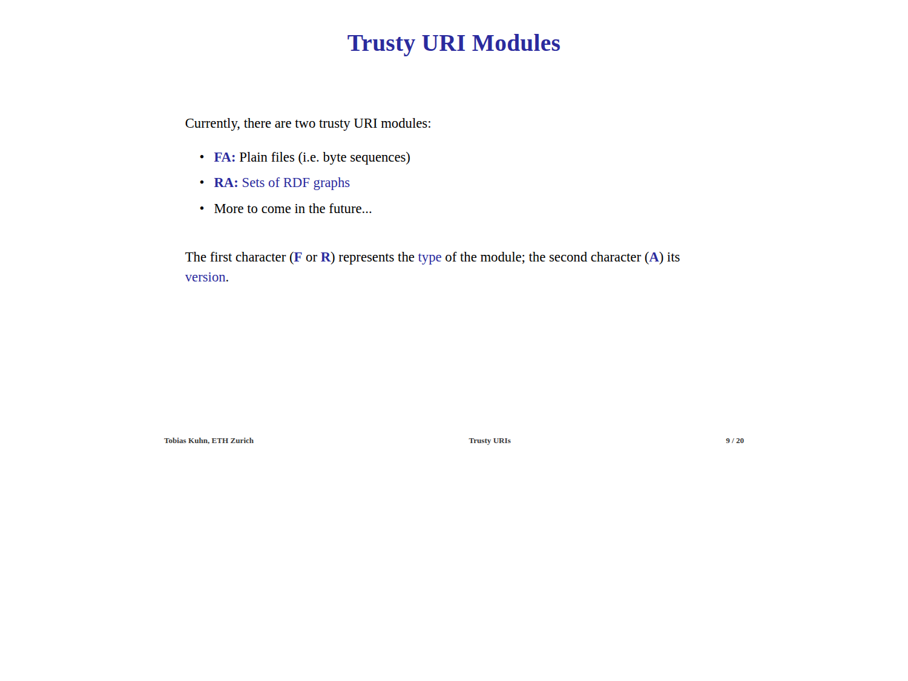Trusty URI Modules
Currently, there are two trusty URI modules:
FA: Plain files (i.e. byte sequences)
RA: Sets of RDF graphs
More to come in the future...
The first character (F or R) represents the type of the module; the second character (A) its version.
Tobias Kuhn, ETH Zurich Trusty URIs 9 / 20